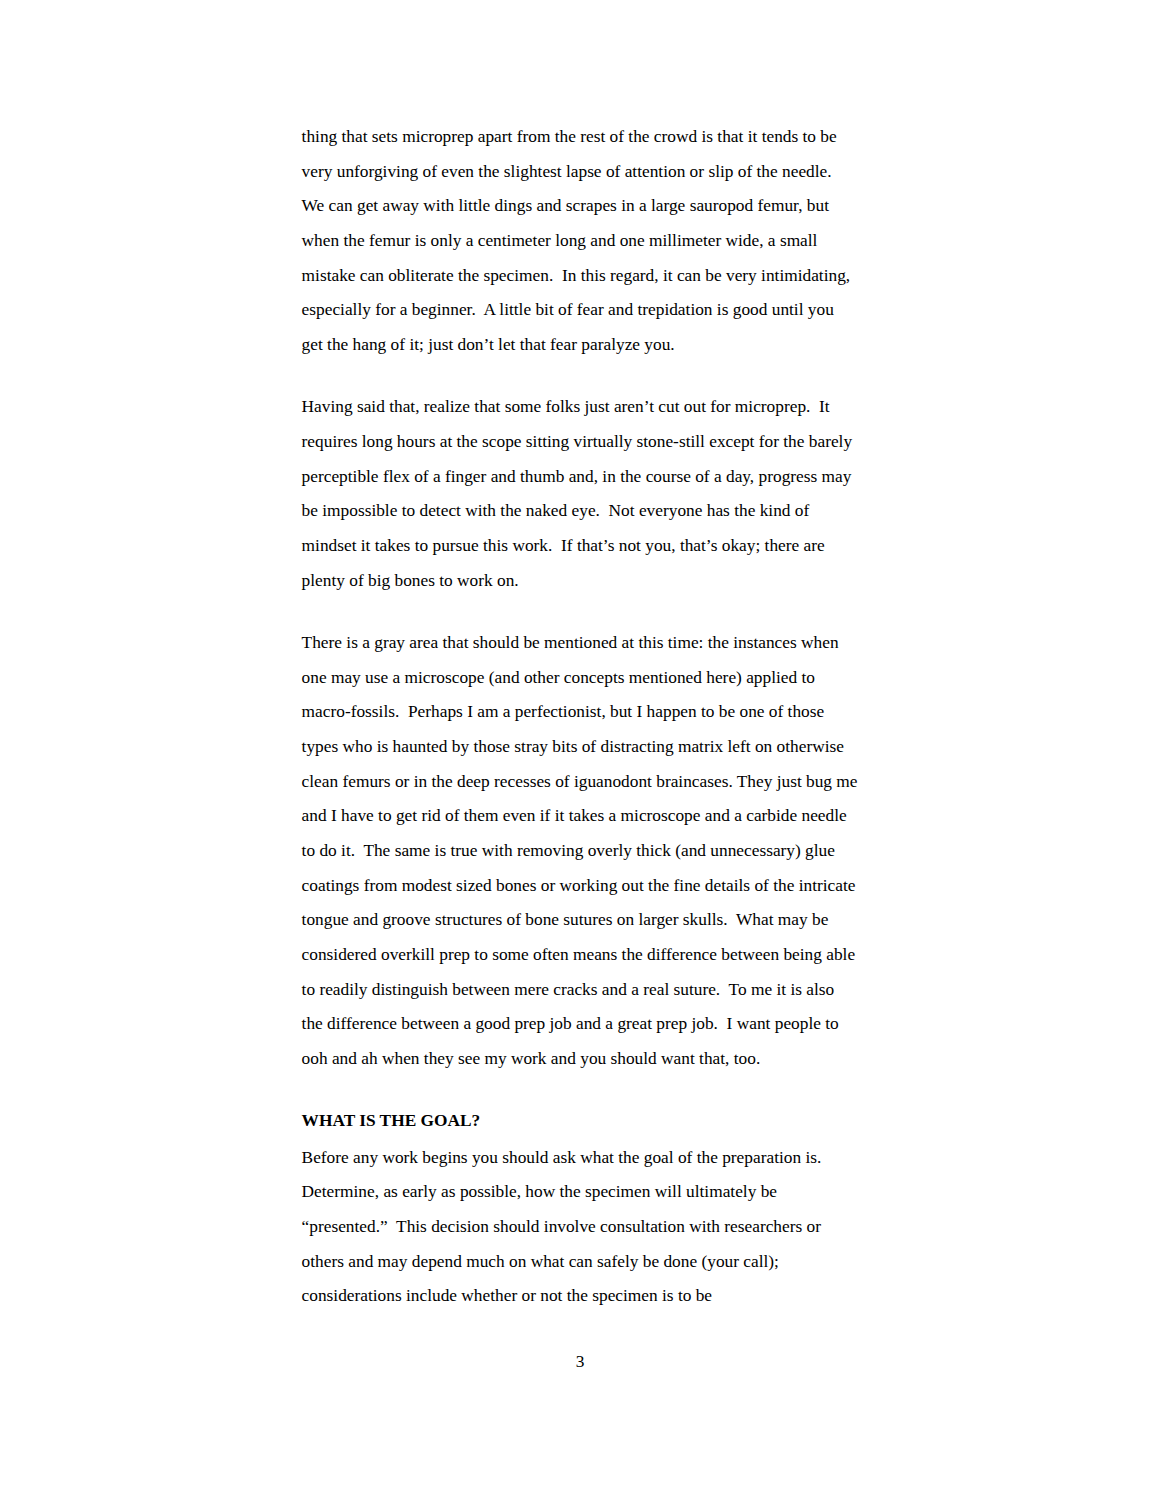thing that sets microprep apart from the rest of the crowd is that it tends to be very unforgiving of even the slightest lapse of attention or slip of the needle. We can get away with little dings and scrapes in a large sauropod femur, but when the femur is only a centimeter long and one millimeter wide, a small mistake can obliterate the specimen. In this regard, it can be very intimidating, especially for a beginner. A little bit of fear and trepidation is good until you get the hang of it; just don’t let that fear paralyze you.
Having said that, realize that some folks just aren’t cut out for microprep. It requires long hours at the scope sitting virtually stone-still except for the barely perceptible flex of a finger and thumb and, in the course of a day, progress may be impossible to detect with the naked eye. Not everyone has the kind of mindset it takes to pursue this work. If that’s not you, that’s okay; there are plenty of big bones to work on.
There is a gray area that should be mentioned at this time: the instances when one may use a microscope (and other concepts mentioned here) applied to macro-fossils. Perhaps I am a perfectionist, but I happen to be one of those types who is haunted by those stray bits of distracting matrix left on otherwise clean femurs or in the deep recesses of iguanodont braincases. They just bug me and I have to get rid of them even if it takes a microscope and a carbide needle to do it. The same is true with removing overly thick (and unnecessary) glue coatings from modest sized bones or working out the fine details of the intricate tongue and groove structures of bone sutures on larger skulls. What may be considered overkill prep to some often means the difference between being able to readily distinguish between mere cracks and a real suture. To me it is also the difference between a good prep job and a great prep job. I want people to ooh and ah when they see my work and you should want that, too.
WHAT IS THE GOAL?
Before any work begins you should ask what the goal of the preparation is. Determine, as early as possible, how the specimen will ultimately be “presented.” This decision should involve consultation with researchers or others and may depend much on what can safely be done (your call); considerations include whether or not the specimen is to be
3